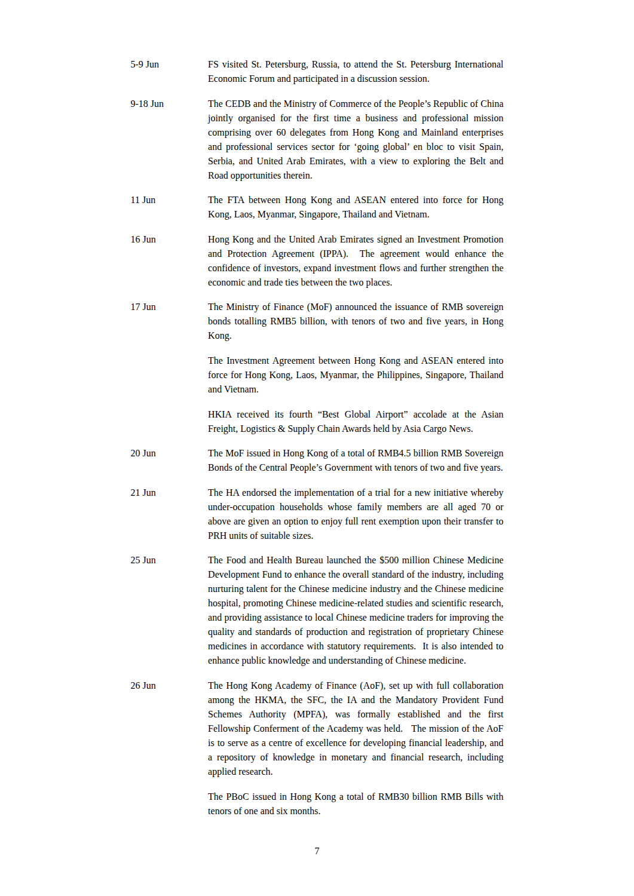| 5-9 Jun | FS visited St. Petersburg, Russia, to attend the St. Petersburg International Economic Forum and participated in a discussion session. |
| 9-18 Jun | The CEDB and the Ministry of Commerce of the People’s Republic of China jointly organised for the first time a business and professional mission comprising over 60 delegates from Hong Kong and Mainland enterprises and professional services sector for ‘going global’ en bloc to visit Spain, Serbia, and United Arab Emirates, with a view to exploring the Belt and Road opportunities therein. |
| 11 Jun | The FTA between Hong Kong and ASEAN entered into force for Hong Kong, Laos, Myanmar, Singapore, Thailand and Vietnam. |
| 16 Jun | Hong Kong and the United Arab Emirates signed an Investment Promotion and Protection Agreement (IPPA). The agreement would enhance the confidence of investors, expand investment flows and further strengthen the economic and trade ties between the two places. |
| 17 Jun | The Ministry of Finance (MoF) announced the issuance of RMB sovereign bonds totalling RMB5 billion, with tenors of two and five years, in Hong Kong. The Investment Agreement between Hong Kong and ASEAN entered into force for Hong Kong, Laos, Myanmar, the Philippines, Singapore, Thailand and Vietnam. HKIA received its fourth “Best Global Airport” accolade at the Asian Freight, Logistics & Supply Chain Awards held by Asia Cargo News. |
| 20 Jun | The MoF issued in Hong Kong of a total of RMB4.5 billion RMB Sovereign Bonds of the Central People’s Government with tenors of two and five years. |
| 21 Jun | The HA endorsed the implementation of a trial for a new initiative whereby under-occupation households whose family members are all aged 70 or above are given an option to enjoy full rent exemption upon their transfer to PRH units of suitable sizes. |
| 25 Jun | The Food and Health Bureau launched the $500 million Chinese Medicine Development Fund to enhance the overall standard of the industry, including nurturing talent for the Chinese medicine industry and the Chinese medicine hospital, promoting Chinese medicine-related studies and scientific research, and providing assistance to local Chinese medicine traders for improving the quality and standards of production and registration of proprietary Chinese medicines in accordance with statutory requirements. It is also intended to enhance public knowledge and understanding of Chinese medicine. |
| 26 Jun | The Hong Kong Academy of Finance (AoF), set up with full collaboration among the HKMA, the SFC, the IA and the Mandatory Provident Fund Schemes Authority (MPFA), was formally established and the first Fellowship Conferment of the Academy was held. The mission of the AoF is to serve as a centre of excellence for developing financial leadership, and a repository of knowledge in monetary and financial research, including applied research. The PBoC issued in Hong Kong a total of RMB30 billion RMB Bills with tenors of one and six months. |
7